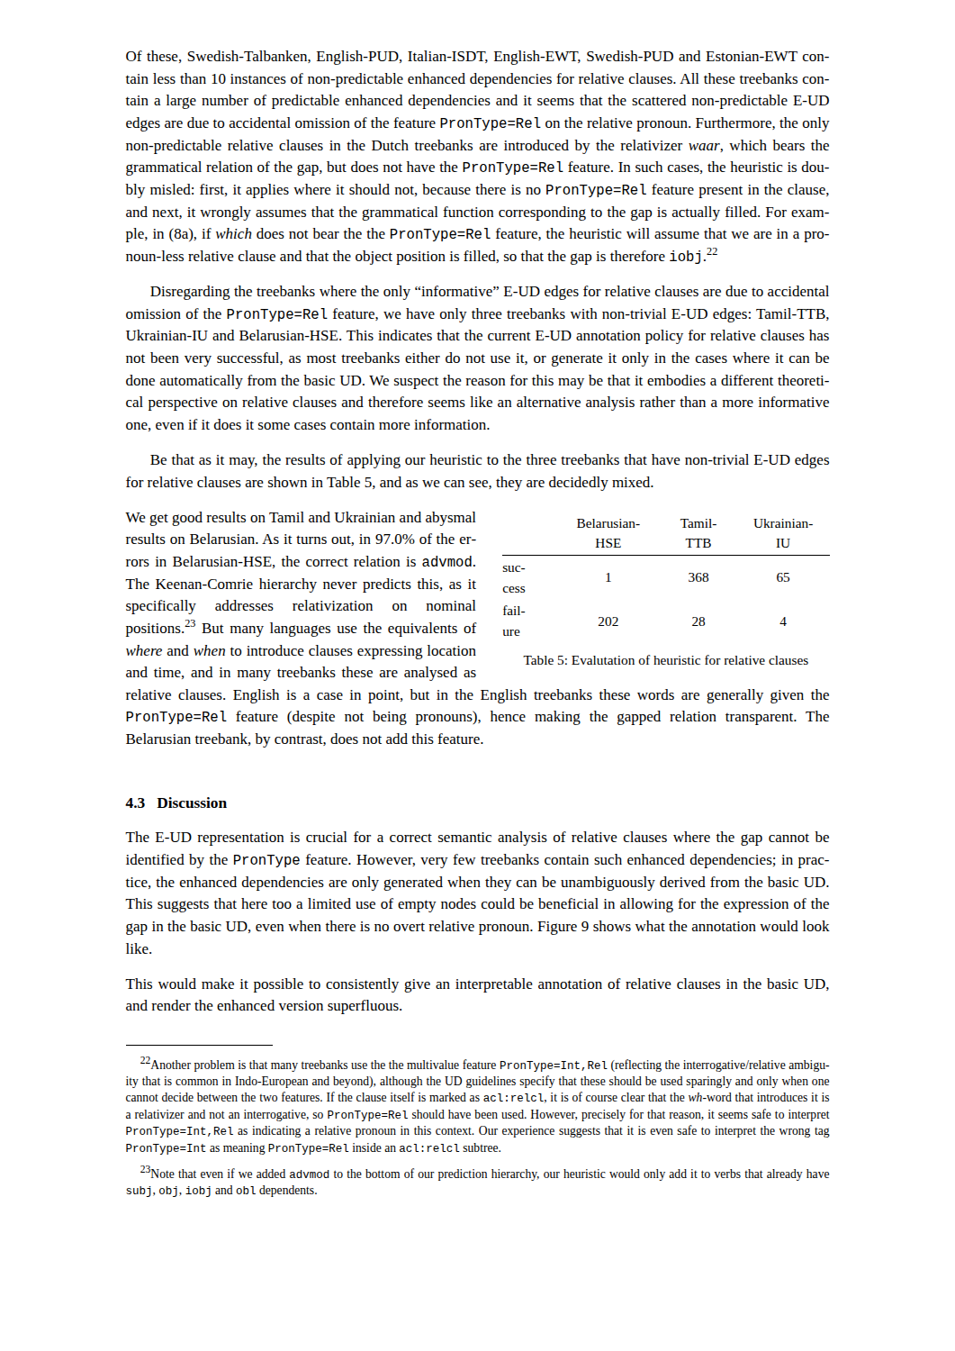Of these, Swedish-Talbanken, English-PUD, Italian-ISDT, English-EWT, Swedish-PUD and Estonian-EWT contain less than 10 instances of non-predictable enhanced dependencies for relative clauses. All these treebanks contain a large number of predictable enhanced dependencies and it seems that the scattered non-predictable E-UD edges are due to accidental omission of the feature PronType=Rel on the relative pronoun. Furthermore, the only non-predictable relative clauses in the Dutch treebanks are introduced by the relativizer waar, which bears the grammatical relation of the gap, but does not have the PronType=Rel feature. In such cases, the heuristic is doubly misled: first, it applies where it should not, because there is no PronType=Rel feature present in the clause, and next, it wrongly assumes that the grammatical function corresponding to the gap is actually filled. For example, in (8a), if which does not bear the the PronType=Rel feature, the heuristic will assume that we are in a pronoun-less relative clause and that the object position is filled, so that the gap is therefore iobj.22
Disregarding the treebanks where the only “informative” E-UD edges for relative clauses are due to accidental omission of the PronType=Rel feature, we have only three treebanks with non-trivial E-UD edges: Tamil-TTB, Ukrainian-IU and Belarusian-HSE. This indicates that the current E-UD annotation policy for relative clauses has not been very successful, as most treebanks either do not use it, or generate it only in the cases where it can be done automatically from the basic UD. We suspect the reason for this may be that it embodies a different theoretical perspective on relative clauses and therefore seems like an alternative analysis rather than a more informative one, even if it does it some cases contain more information.
Be that as it may, the results of applying our heuristic to the three treebanks that have non-trivial E-UD edges for relative clauses are shown in Table 5, and as we can see, they are decidedly mixed.
| | Belarusian-HSE | Tamil-TTB | Ukrainian-IU |
| --- | --- | --- | --- |
| success | 1 | 368 | 65 |
| failure | 202 | 28 | 4 |
Table 5: Evalutation of heuristic for relative clauses
We get good results on Tamil and Ukrainian and abysmal results on Belarusian. As it turns out, in 97.0% of the errors in Belarusian-HSE, the correct relation is advmod. The Keenan-Comrie hierarchy never predicts this, as it specifically addresses relativization on nominal positions.23 But many languages use the equivalents of where and when to introduce clauses expressing location and time, and in many treebanks these are analysed as relative clauses. English is a case in point, but in the English treebanks these words are generally given the PronType=Rel feature (despite not being pronouns), hence making the gapped relation transparent. The Belarusian treebank, by contrast, does not add this feature.
4.3 Discussion
The E-UD representation is crucial for a correct semantic analysis of relative clauses where the gap cannot be identified by the PronType feature. However, very few treebanks contain such enhanced dependencies; in practice, the enhanced dependencies are only generated when they can be unambiguously derived from the basic UD. This suggests that here too a limited use of empty nodes could be beneficial in allowing for the expression of the gap in the basic UD, even when there is no overt relative pronoun. Figure 9 shows what the annotation would look like.
This would make it possible to consistently give an interpretable annotation of relative clauses in the basic UD, and render the enhanced version superfluous.
22 Another problem is that many treebanks use the the multivalue feature PronType=Int,Rel (reflecting the interrogative/relative ambiguity that is common in Indo-European and beyond), although the UD guidelines specify that these should be used sparingly and only when one cannot decide between the two features. If the clause itself is marked as acl:relcl, it is of course clear that the wh-word that introduces it is a relativizer and not an interrogative, so PronType=Rel should have been used. However, precisely for that reason, it seems safe to interpret PronType=Int,Rel as indicating a relative pronoun in this context. Our experience suggests that it is even safe to interpret the wrong tag PronType=Int as meaning PronType=Rel inside an acl:relcl subtree.
23 Note that even if we added advmod to the bottom of our prediction hierarchy, our heuristic would only add it to verbs that already have subj, obj, iobj and obl dependents.